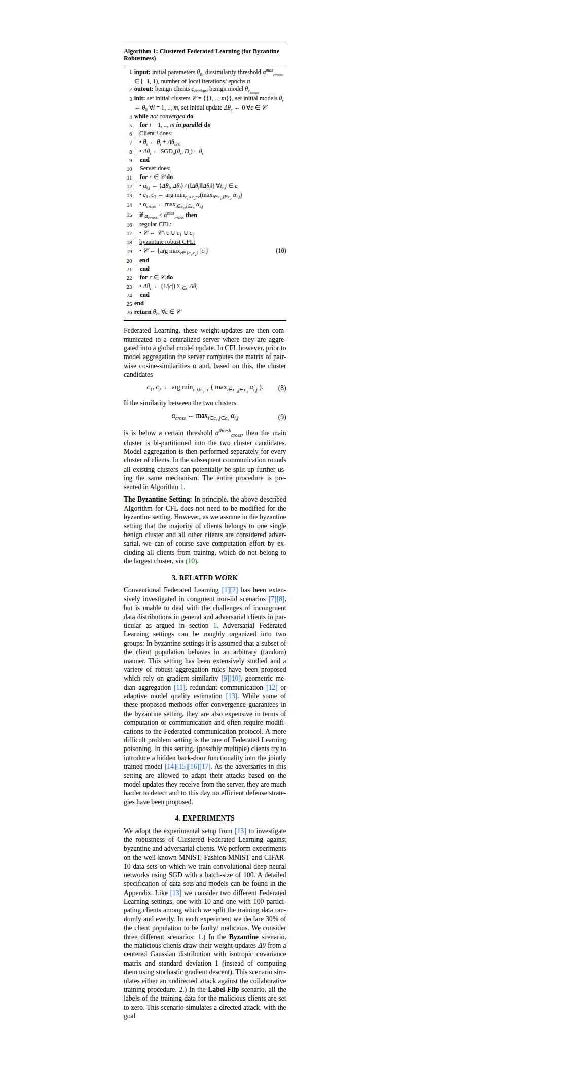Algorithm 1: Clustered Federated Learning (for Byzantine Robustness)
input: initial parameters θ0, dissimilarity threshold αmaxcross ∈ [−1, 1), number of local iterations/ epochs n
outout: benign clients cbenign, benign model θcbenign
init: set initial clusters 𝒞 = {{1, .., m}}, set initial models θi ← θ0 ∀i = 1, .., m, set initial update Δθc ← 0 ∀c ∈ 𝒞
while not converged do
for i = 1, .., m in parallel do
Client i does:
θi ← θi + Δθc(i)
Δθi ← SGDn(θi, Di) − θi
end
Server does:
for c ∈ 𝒞 do
αi,j ← ⟨Δθi, Δθj⟩ ⁄ (‖Δθi‖‖Δθj‖) ∀i, j ∈ c
c1, c2 ← arg minc1∪c2=c(maxi∈c1,j∈c2 αi,j)
αcross ← maxi∈c1,j∈c2 αi,j
if αcross < αmaxcross then
regular CFL:
𝒞 ← 𝒞 \ c ∪ c1 ∪ c2
byzantine robust CFL:
𝒞 ← {arg maxc∈{c1,c2} |c|}(10)
end
end
for c ∈ 𝒞 do
Δθc ← (1/|c|) Σi∈c Δθi
end
end
return θc, ∀c ∈ 𝒞
Federated Learning, these weight-updates are then communicated to a centralized server where they are aggregated into a global model update. In CFL however, prior to model aggregation the server computes the matrix of pairwise cosine-similarities α and, based on this, the cluster candidates
c1, c2 ← arg minc1∪c2=c ( maxi∈c1,j∈c2 αi,j ). (8)
If the similarity between the two clusters
αcross ← maxi∈c1,j∈c2 αi,j (9)
is is below a certain threshold αthreshcross, then the main cluster is bi-partitioned into the two cluster candidates. Model aggregation is then performed separately for every cluster of clients. In the subsequent communication rounds all existing clusters can potentially be split up further using the same mechanism. The entire procedure is presented in Algorithm 1.
The Byzantine Setting: In principle, the above described Algorithm for CFL does not need to be modified for the byzantine setting. However, as we assume in the byzantine setting that the majority of clients belongs to one single benign cluster and all other clients are considered adversarial, we can of course save computation effort by excluding all clients from training, which do not belong to the largest cluster, via (10).
3. RELATED WORK
Conventional Federated Learning [1][2] has been extensively investigated in congruent non-iid scenarios [7][8], but is unable to deal with the challenges of incongruent data distributions in general and adversarial clients in particular as argued in section 1. Adversarial Federated Learning settings can be roughly organized into two groups: In byzantine settings it is assumed that a subset of the client population behaves in an arbitrary (random) manner. This setting has been extensively studied and a variety of robust aggregation rules have been proposed which rely on gradient similarity [9][10], geometric median aggregation [11], redundant communication [12] or adaptive model quality estimation [13]. While some of these proposed methods offer convergence guarantees in the byzantine setting, they are also expensive in terms of computation or communication and often require modifications to the Federated communication protocol. A more difficult problem setting is the one of Federated Learning poisoning. In this setting, (possibly multiple) clients try to introduce a hidden back-door functionality into the jointly trained model [14][15][16][17]. As the adversaries in this setting are allowed to adapt their attacks based on the model updates they receive from the server, they are much harder to detect and to this day no efficient defense strategies have been proposed.
4. EXPERIMENTS
We adopt the experimental setup from [13] to investigate the robustness of Clustered Federated Learning against byzantine and adversarial clients. We perform experiments on the well-known MNIST, Fashion-MNIST and CIFAR-10 data sets on which we train convolutional deep neural networks using SGD with a batch-size of 100. A detailed specification of data sets and models can be found in the Appendix. Like [13] we consider two different Federated Learning settings, one with 10 and one with 100 participating clients among which we split the training data randomly and evenly. In each experiment we declare 30% of the client population to be faulty/ malicious. We consider three different scenarios: 1.) In the Byzantine scenario, the malicious clients draw their weight-updates Δθ from a centered Gaussian distribution with isotropic covariance matrix and standard deviation 1 (instead of computing them using stochastic gradient descent). This scenario simulates either an undirected attack against the collaborative training procedure. 2.) In the Label-Flip scenario, all the labels of the training data for the malicious clients are set to zero. This scenario simulates a directed attack, with the goal